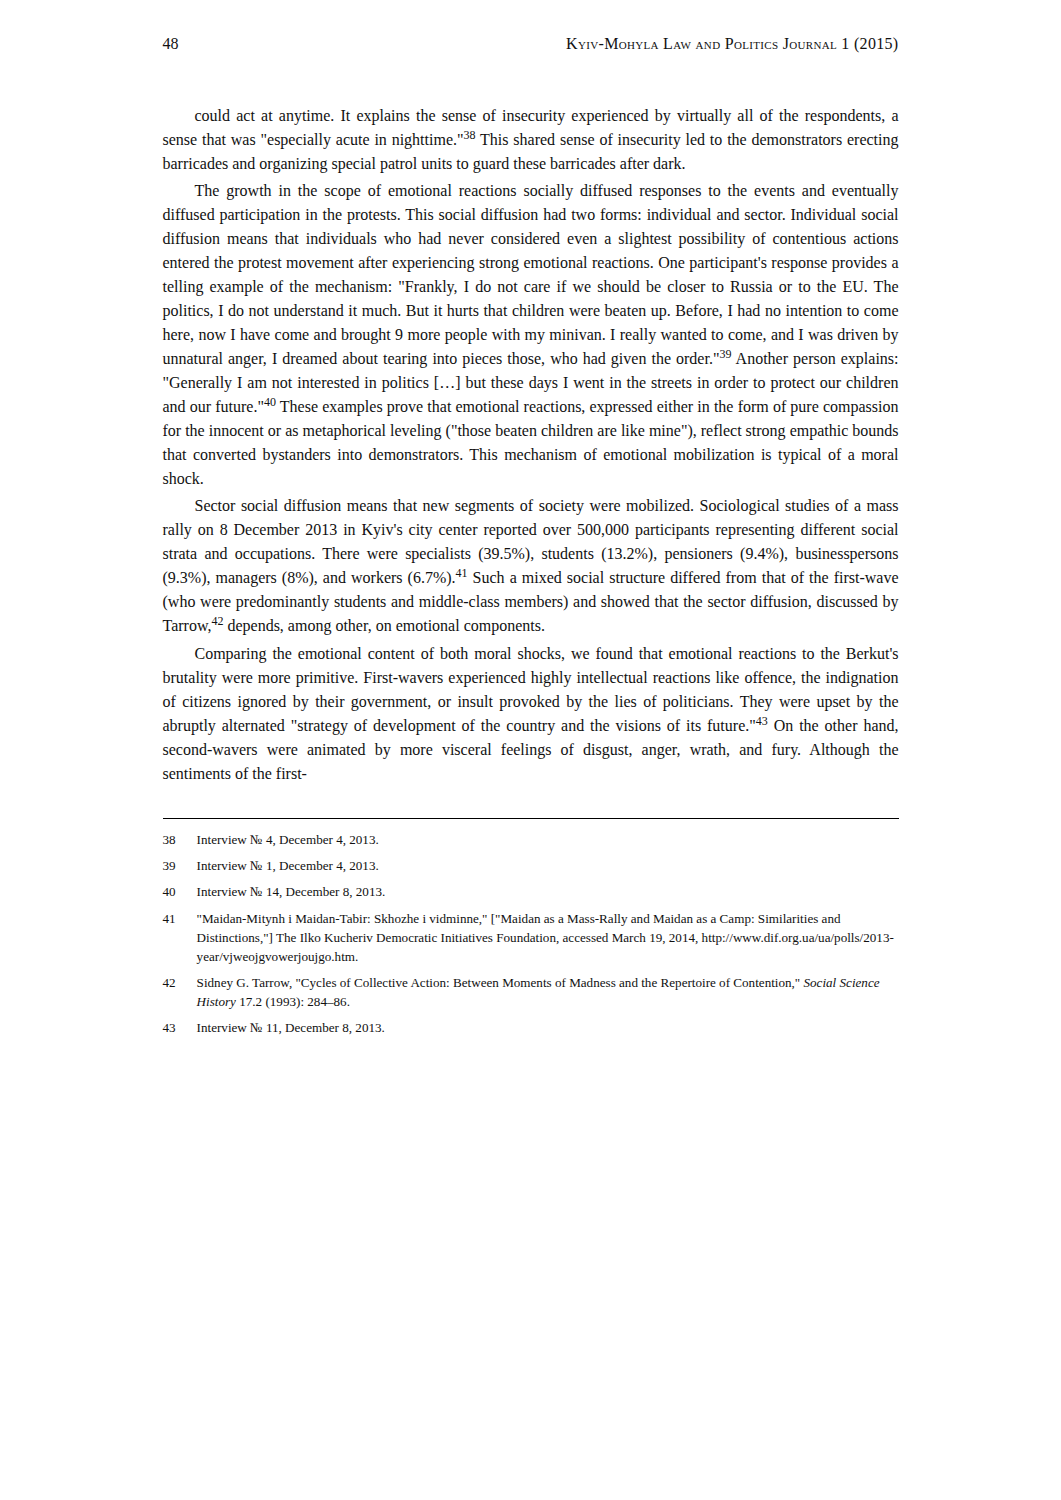48 Kyiv-Mohyla Law and Politics Journal 1 (2015)
could act at anytime. It explains the sense of insecurity experienced by virtually all of the respondents, a sense that was "especially acute in nighttime."38 This shared sense of insecurity led to the demonstrators erecting barricades and organizing special patrol units to guard these barricades after dark.
The growth in the scope of emotional reactions socially diffused responses to the events and eventually diffused participation in the protests. This social diffusion had two forms: individual and sector. Individual social diffusion means that individuals who had never considered even a slightest possibility of contentious actions entered the protest movement after experiencing strong emotional reactions. One participant's response provides a telling example of the mechanism: "Frankly, I do not care if we should be closer to Russia or to the EU. The politics, I do not understand it much. But it hurts that children were beaten up. Before, I had no intention to come here, now I have come and brought 9 more people with my minivan. I really wanted to come, and I was driven by unnatural anger, I dreamed about tearing into pieces those, who had given the order."39 Another person explains: "Generally I am not interested in politics […] but these days I went in the streets in order to protect our children and our future."40 These examples prove that emotional reactions, expressed either in the form of pure compassion for the innocent or as metaphorical leveling ("those beaten children are like mine"), reflect strong empathic bounds that converted bystanders into demonstrators. This mechanism of emotional mobilization is typical of a moral shock.
Sector social diffusion means that new segments of society were mobilized. Sociological studies of a mass rally on 8 December 2013 in Kyiv's city center reported over 500,000 participants representing different social strata and occupations. There were specialists (39.5%), students (13.2%), pensioners (9.4%), businesspersons (9.3%), managers (8%), and workers (6.7%).41 Such a mixed social structure differed from that of the first-wave (who were predominantly students and middle-class members) and showed that the sector diffusion, discussed by Tarrow,42 depends, among other, on emotional components.
Comparing the emotional content of both moral shocks, we found that emotional reactions to the Berkut's brutality were more primitive. First-wavers experienced highly intellectual reactions like offence, the indignation of citizens ignored by their government, or insult provoked by the lies of politicians. They were upset by the abruptly alternated "strategy of development of the country and the visions of its future."43 On the other hand, second-wavers were animated by more visceral feelings of disgust, anger, wrath, and fury. Although the sentiments of the first-
38 Interview № 4, December 4, 2013.
39 Interview № 1, December 4, 2013.
40 Interview № 14, December 8, 2013.
41"Maidan-Mitynh i Maidan-Tabir: Skhozhe i vidminne," ["Maidan as a Mass-Rally and Maidan as a Camp: Similarities and Distinctions,"] The Ilko Kucheriv Democratic Initiatives Foundation, accessed March 19, 2014, http://www.dif.org.ua/ua/polls/2013-year/vjweojgvowerjoujgo.htm.
42 Sidney G. Tarrow, "Cycles of Collective Action: Between Moments of Madness and the Repertoire of Contention," Social Science History 17.2 (1993): 284–86.
43 Interview № 11, December 8, 2013.